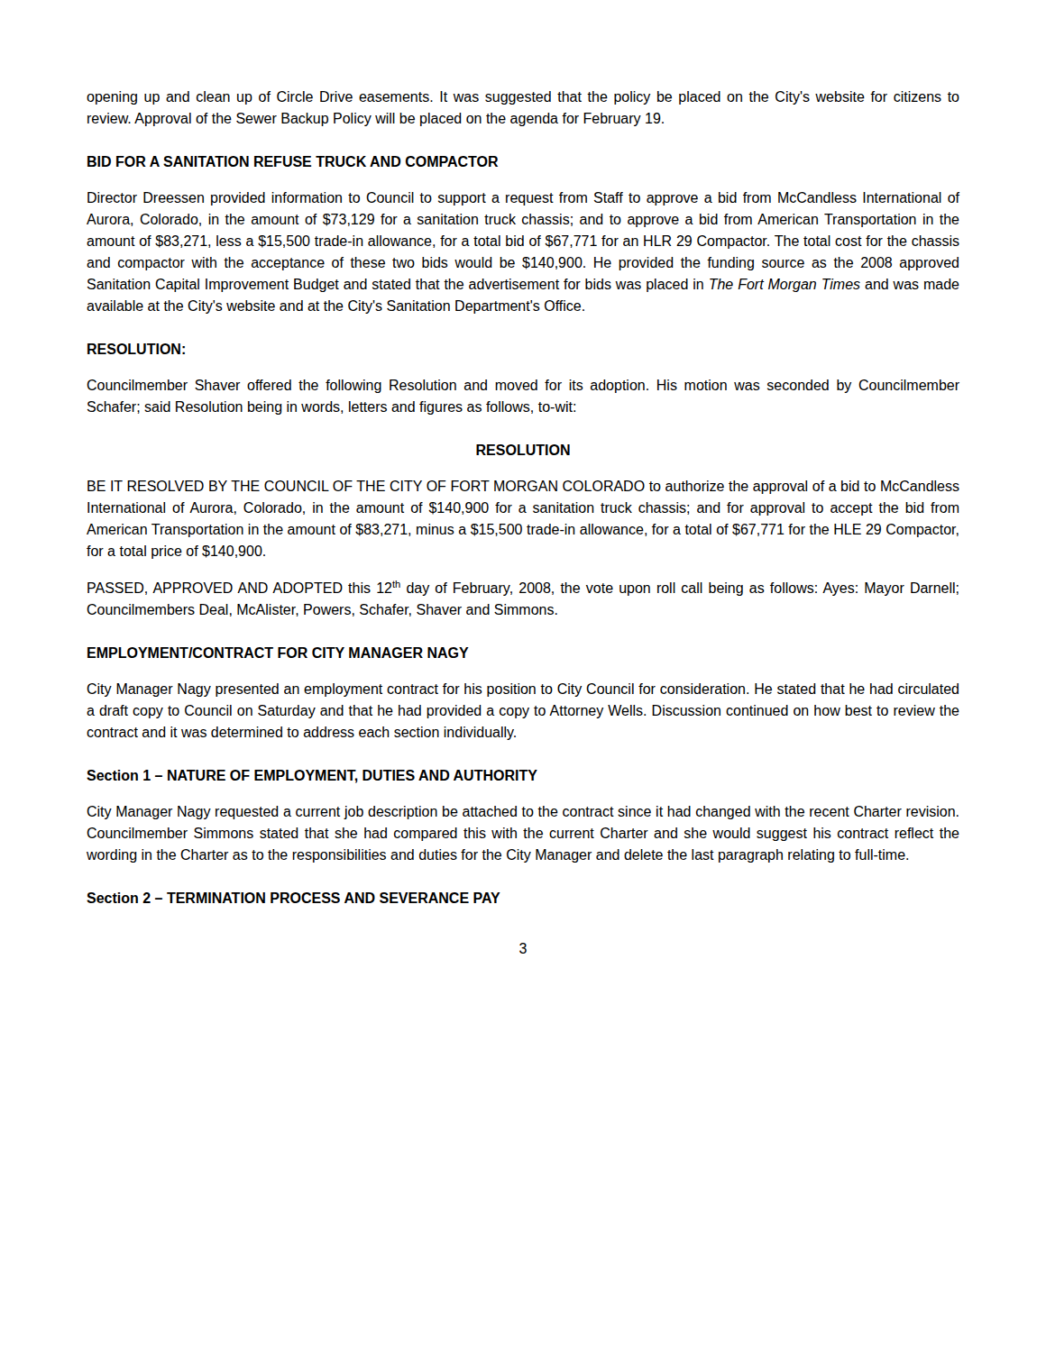opening up and clean up of Circle Drive easements. It was suggested that the policy be placed on the City's website for citizens to review. Approval of the Sewer Backup Policy will be placed on the agenda for February 19.
BID FOR A SANITATION REFUSE TRUCK AND COMPACTOR
Director Dreessen provided information to Council to support a request from Staff to approve a bid from McCandless International of Aurora, Colorado, in the amount of $73,129 for a sanitation truck chassis; and to approve a bid from American Transportation in the amount of $83,271, less a $15,500 trade-in allowance, for a total bid of $67,771 for an HLR 29 Compactor. The total cost for the chassis and compactor with the acceptance of these two bids would be $140,900. He provided the funding source as the 2008 approved Sanitation Capital Improvement Budget and stated that the advertisement for bids was placed in The Fort Morgan Times and was made available at the City's website and at the City's Sanitation Department's Office.
RESOLUTION:
Councilmember Shaver offered the following Resolution and moved for its adoption. His motion was seconded by Councilmember Schafer; said Resolution being in words, letters and figures as follows, to-wit:
RESOLUTION
BE IT RESOLVED BY THE COUNCIL OF THE CITY OF FORT MORGAN COLORADO to authorize the approval of a bid to McCandless International of Aurora, Colorado, in the amount of $140,900 for a sanitation truck chassis; and for approval to accept the bid from American Transportation in the amount of $83,271, minus a $15,500 trade-in allowance, for a total of $67,771 for the HLE 29 Compactor, for a total price of $140,900.
PASSED, APPROVED AND ADOPTED this 12th day of February, 2008, the vote upon roll call being as follows: Ayes: Mayor Darnell; Councilmembers Deal, McAlister, Powers, Schafer, Shaver and Simmons.
EMPLOYMENT/CONTRACT FOR CITY MANAGER NAGY
City Manager Nagy presented an employment contract for his position to City Council for consideration. He stated that he had circulated a draft copy to Council on Saturday and that he had provided a copy to Attorney Wells. Discussion continued on how best to review the contract and it was determined to address each section individually.
Section 1 – NATURE OF EMPLOYMENT, DUTIES AND AUTHORITY
City Manager Nagy requested a current job description be attached to the contract since it had changed with the recent Charter revision. Councilmember Simmons stated that she had compared this with the current Charter and she would suggest his contract reflect the wording in the Charter as to the responsibilities and duties for the City Manager and delete the last paragraph relating to full-time.
Section 2 – TERMINATION PROCESS AND SEVERANCE PAY
3